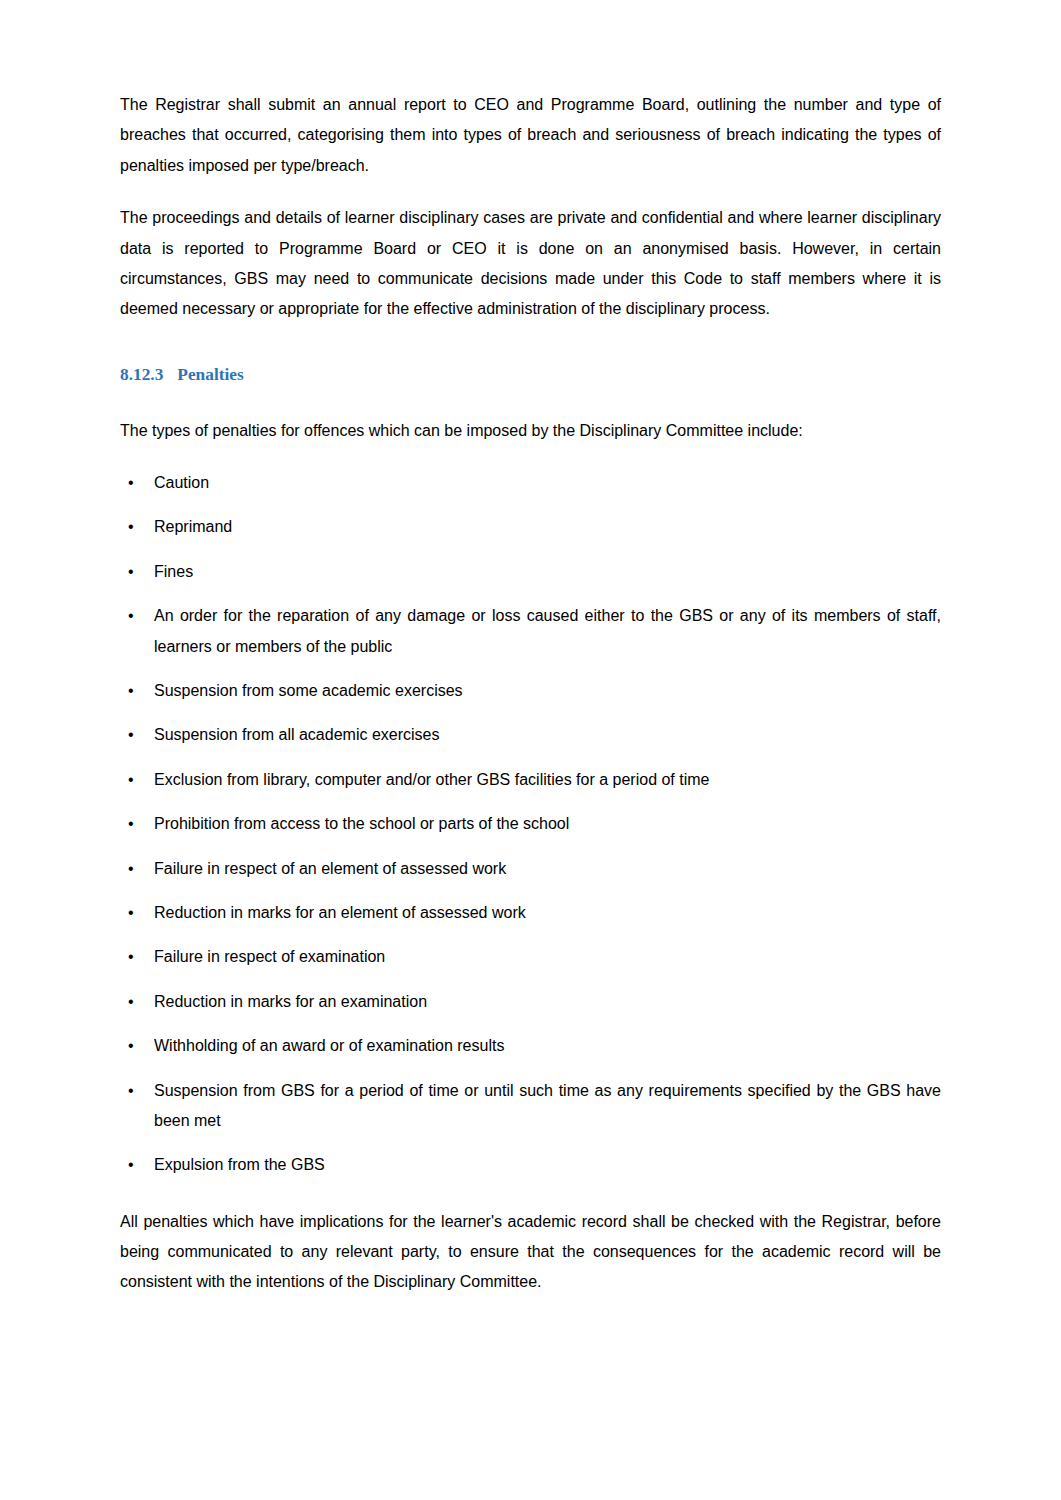The Registrar shall submit an annual report to CEO and Programme Board, outlining the number and type of breaches that occurred, categorising them into types of breach and seriousness of breach indicating the types of penalties imposed per type/breach.
The proceedings and details of learner disciplinary cases are private and confidential and where learner disciplinary data is reported to Programme Board or CEO it is done on an anonymised basis. However, in certain circumstances, GBS may need to communicate decisions made under this Code to staff members where it is deemed necessary or appropriate for the effective administration of the disciplinary process.
8.12.3 Penalties
The types of penalties for offences which can be imposed by the Disciplinary Committee include:
Caution
Reprimand
Fines
An order for the reparation of any damage or loss caused either to the GBS or any of its members of staff, learners or members of the public
Suspension from some academic exercises
Suspension from all academic exercises
Exclusion from library, computer and/or other GBS facilities for a period of time
Prohibition from access to the school or parts of the school
Failure in respect of an element of assessed work
Reduction in marks for an element of assessed work
Failure in respect of examination
Reduction in marks for an examination
Withholding of an award or of examination results
Suspension from GBS for a period of time or until such time as any requirements specified by the GBS have been met
Expulsion from the GBS
All penalties which have implications for the learner's academic record shall be checked with the Registrar, before being communicated to any relevant party, to ensure that the consequences for the academic record will be consistent with the intentions of the Disciplinary Committee.